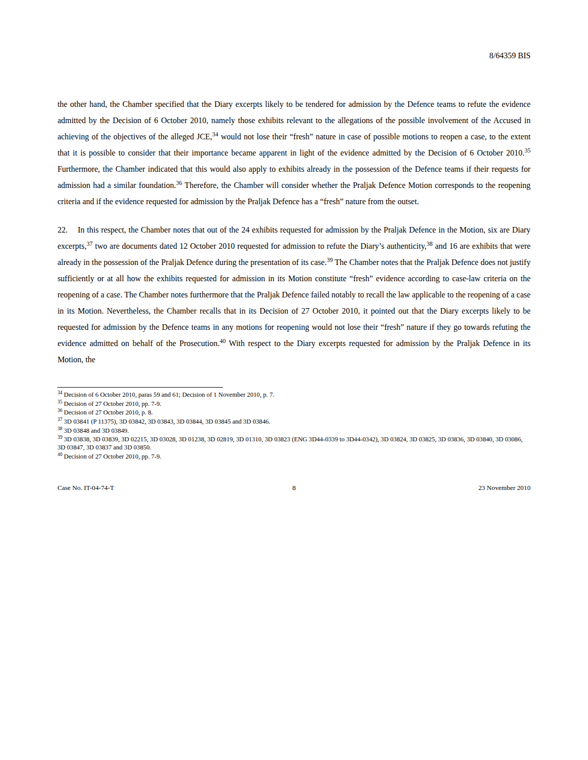8/64359 BIS
the other hand, the Chamber specified that the Diary excerpts likely to be tendered for admission by the Defence teams to refute the evidence admitted by the Decision of 6 October 2010, namely those exhibits relevant to the allegations of the possible involvement of the Accused in achieving of the objectives of the alleged JCE,34 would not lose their “fresh” nature in case of possible motions to reopen a case, to the extent that it is possible to consider that their importance became apparent in light of the evidence admitted by the Decision of 6 October 2010.35 Furthermore, the Chamber indicated that this would also apply to exhibits already in the possession of the Defence teams if their requests for admission had a similar foundation.36 Therefore, the Chamber will consider whether the Praljak Defence Motion corresponds to the reopening criteria and if the evidence requested for admission by the Praljak Defence has a “fresh” nature from the outset.
22. In this respect, the Chamber notes that out of the 24 exhibits requested for admission by the Praljak Defence in the Motion, six are Diary excerpts,37 two are documents dated 12 October 2010 requested for admission to refute the Diary’s authenticity,38 and 16 are exhibits that were already in the possession of the Praljak Defence during the presentation of its case.39 The Chamber notes that the Praljak Defence does not justify sufficiently or at all how the exhibits requested for admission in its Motion constitute “fresh” evidence according to case-law criteria on the reopening of a case. The Chamber notes furthermore that the Praljak Defence failed notably to recall the law applicable to the reopening of a case in its Motion. Nevertheless, the Chamber recalls that in its Decision of 27 October 2010, it pointed out that the Diary excerpts likely to be requested for admission by the Defence teams in any motions for reopening would not lose their “fresh” nature if they go towards refuting the evidence admitted on behalf of the Prosecution.40 With respect to the Diary excerpts requested for admission by the Praljak Defence in its Motion, the
34 Decision of 6 October 2010, paras 59 and 61; Decision of 1 November 2010, p. 7.
35 Decision of 27 October 2010, pp. 7-9.
36 Decision of 27 October 2010, p. 8.
37 3D 03841 (P 11375), 3D 03842, 3D 03843, 3D 03844, 3D 03845 and 3D 03846.
38 3D 03848 and 3D 03849.
39 3D 03838, 3D 03839, 3D 02215, 3D 03028, 3D 01238, 3D 02819, 3D 01310, 3D 03823 (ENG 3D44-0339 to 3D44-0342), 3D 03824, 3D 03825, 3D 03836, 3D 03840, 3D 03086, 3D 03847, 3D 03837 and 3D 03850.
40 Decision of 27 October 2010, pp. 7-9.
Case No. IT-04-74-T
8
23 November 2010